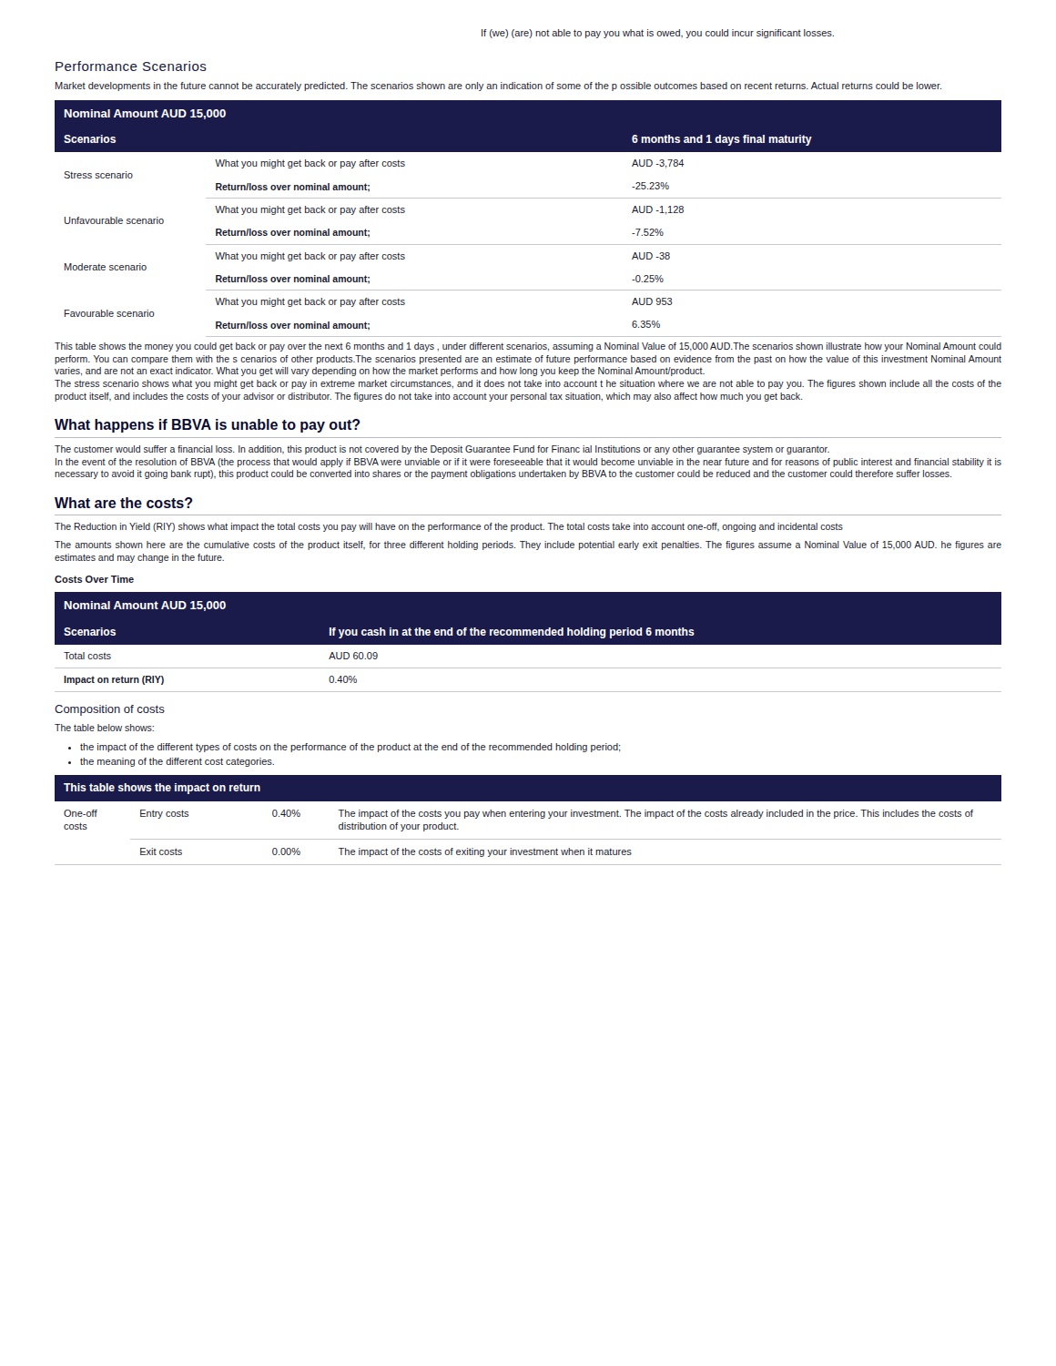If (we) (are) not able to pay you what is owed, you could incur significant losses.
Performance Scenarios
Market developments in the future cannot be accurately predicted. The scenarios shown are only an indication of some of the p ossible outcomes based on recent returns. Actual returns could be lower.
| Nominal Amount AUD 15,000 |
| --- |
| Scenarios | 6 months and 1 days final maturity |
| Stress scenario | What you might get back or pay after costs | AUD -3,784 |
| Return/loss over nominal amount; | -25.23% |
| Unfavourable scenario | What you might get back or pay after costs | AUD -1,128 |
| Return/loss over nominal amount; | -7.52% |
| Moderate scenario | What you might get back or pay after costs | AUD -38 |
| Return/loss over nominal amount; | -0.25% |
| Favourable scenario | What you might get back or pay after costs | AUD 953 |
| Return/loss over nominal amount; | 6.35% |
This table shows the money you could get back or pay over the next 6 months and 1 days , under different scenarios, assuming a Nominal Value of 15,000 AUD.The scenarios shown illustrate how your Nominal Amount could perform. You can compare them with the s cenarios of other products.The scenarios presented are an estimate of future performance based on evidence from the past on how the value of this investment Nominal Amount varies, and are not an exact indicator. What you get will vary depending on how the market performs and how long you keep the Nominal Amount/product.
The stress scenario shows what you might get back or pay in extreme market circumstances, and it does not take into account t he situation where we are not able to pay you. The figures shown include all the costs of the product itself, and includes the costs of your advisor or distributor. The figures do not take into account your personal tax situation, which may also affect how much you get back.
What happens if BBVA is unable to pay out?
The customer would suffer a financial loss. In addition, this product is not covered by the Deposit Guarantee Fund for Financ ial Institutions or any other guarantee system or guarantor.
In the event of the resolution of BBVA (the process that would apply if BBVA were unviable or if it were foreseeable that it would become unviable in the near future and for reasons of public interest and financial stability it is necessary to avoid it going bank rupt), this product could be converted into shares or the payment obligations undertaken by BBVA to the customer could be reduced and the customer could therefore suffer losses.
What are the costs?
The Reduction in Yield (RIY) shows what impact the total costs you pay will have on the performance of the product. The total costs take into account one-off, ongoing and incidental costs
The amounts shown here are the cumulative costs of the product itself, for three different holding periods. They include potential early exit penalties. The figures assume a Nominal Value of 15,000 AUD. he figures are estimates and may change in the future.
Costs Over Time
| Nominal Amount AUD 15,000 |
| --- |
| Scenarios | If you cash in at the end of the recommended holding period 6 months |
| Total costs | AUD 60.09 |
| Impact on return (RIY) | 0.40% |
Composition of costs
The table below shows:
the impact of the different types of costs on the performance of the product at the end of the recommended holding period;
the meaning of the different cost categories.
| This table shows the impact on return |
| --- |
| One-off costs | Entry costs | 0.40% | The impact of the costs you pay when entering your investment. The impact of the costs already included in the price. This includes the costs of distribution of your product. |
| Exit costs | 0.00% | The impact of the costs of exiting your investment when it matures |